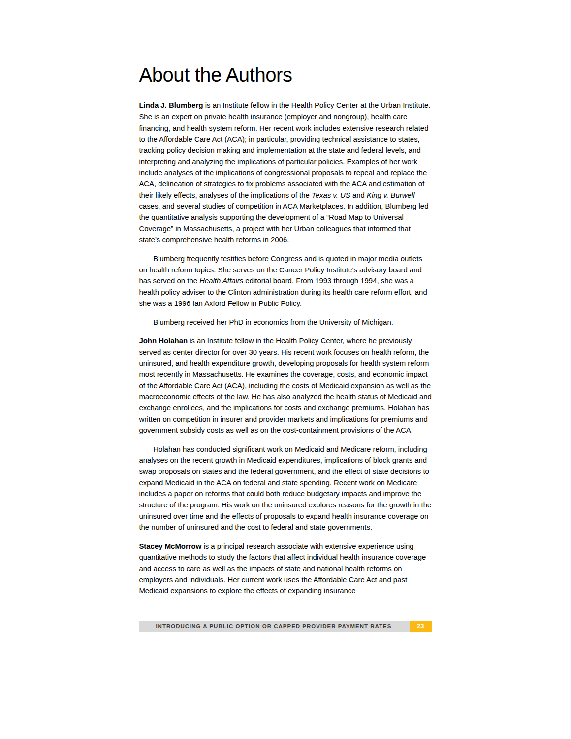About the Authors
Linda J. Blumberg is an Institute fellow in the Health Policy Center at the Urban Institute. She is an expert on private health insurance (employer and nongroup), health care financing, and health system reform. Her recent work includes extensive research related to the Affordable Care Act (ACA); in particular, providing technical assistance to states, tracking policy decision making and implementation at the state and federal levels, and interpreting and analyzing the implications of particular policies. Examples of her work include analyses of the implications of congressional proposals to repeal and replace the ACA, delineation of strategies to fix problems associated with the ACA and estimation of their likely effects, analyses of the implications of the Texas v. US and King v. Burwell cases, and several studies of competition in ACA Marketplaces. In addition, Blumberg led the quantitative analysis supporting the development of a “Road Map to Universal Coverage” in Massachusetts, a project with her Urban colleagues that informed that state’s comprehensive health reforms in 2006.
Blumberg frequently testifies before Congress and is quoted in major media outlets on health reform topics. She serves on the Cancer Policy Institute’s advisory board and has served on the Health Affairs editorial board. From 1993 through 1994, she was a health policy adviser to the Clinton administration during its health care reform effort, and she was a 1996 Ian Axford Fellow in Public Policy.
Blumberg received her PhD in economics from the University of Michigan.
John Holahan is an Institute fellow in the Health Policy Center, where he previously served as center director for over 30 years. His recent work focuses on health reform, the uninsured, and health expenditure growth, developing proposals for health system reform most recently in Massachusetts. He examines the coverage, costs, and economic impact of the Affordable Care Act (ACA), including the costs of Medicaid expansion as well as the macroeconomic effects of the law. He has also analyzed the health status of Medicaid and exchange enrollees, and the implications for costs and exchange premiums. Holahan has written on competition in insurer and provider markets and implications for premiums and government subsidy costs as well as on the cost-containment provisions of the ACA.
Holahan has conducted significant work on Medicaid and Medicare reform, including analyses on the recent growth in Medicaid expenditures, implications of block grants and swap proposals on states and the federal government, and the effect of state decisions to expand Medicaid in the ACA on federal and state spending. Recent work on Medicare includes a paper on reforms that could both reduce budgetary impacts and improve the structure of the program. His work on the uninsured explores reasons for the growth in the uninsured over time and the effects of proposals to expand health insurance coverage on the number of uninsured and the cost to federal and state governments.
Stacey McMorrow is a principal research associate with extensive experience using quantitative methods to study the factors that affect individual health insurance coverage and access to care as well as the impacts of state and national health reforms on employers and individuals. Her current work uses the Affordable Care Act and past Medicaid expansions to explore the effects of expanding insurance
Introducing a Public Option or Capped Provider Payment Rates
23